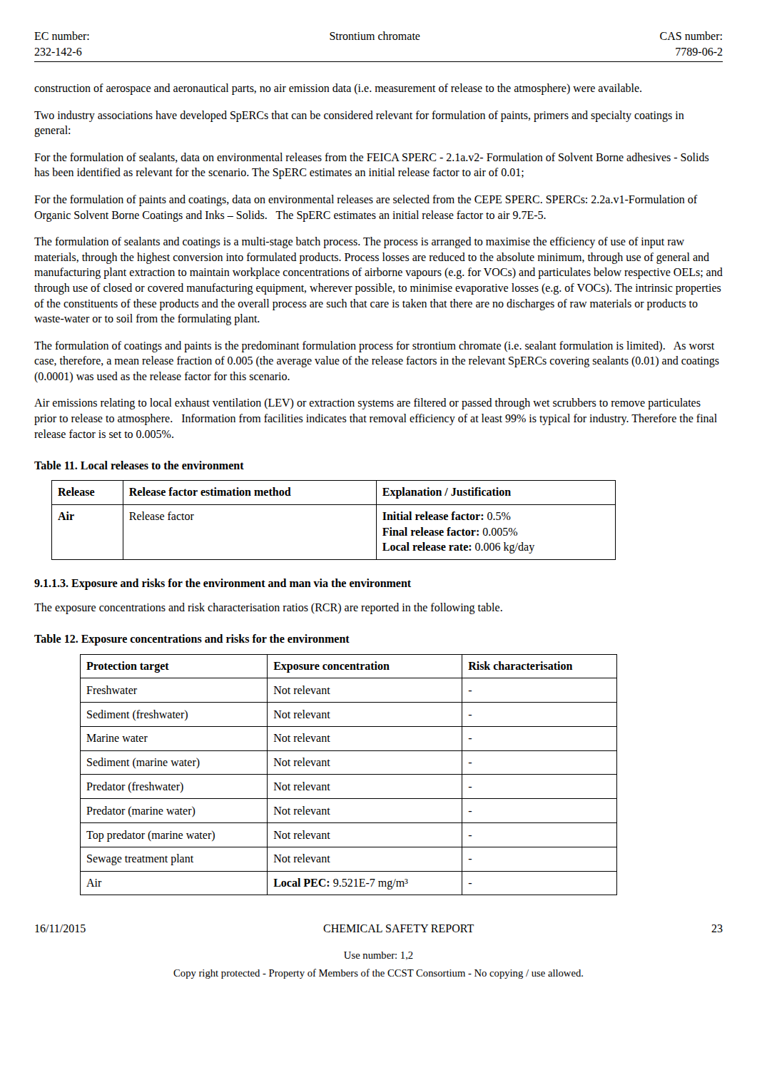EC number: 232-142-6
Strontium chromate
CAS number: 7789-06-2
construction of aerospace and aeronautical parts, no air emission data (i.e. measurement of release to the atmosphere) were available.
Two industry associations have developed SpERCs that can be considered relevant for formulation of paints, primers and specialty coatings in general:
For the formulation of sealants, data on environmental releases from the FEICA SPERC - 2.1a.v2- Formulation of Solvent Borne adhesives - Solids has been identified as relevant for the scenario. The SpERC estimates an initial release factor to air of 0.01;
For the formulation of paints and coatings, data on environmental releases are selected from the CEPE SPERC. SPERCs: 2.2a.v1-Formulation of Organic Solvent Borne Coatings and Inks – Solids. The SpERC estimates an initial release factor to air 9.7E-5.
The formulation of sealants and coatings is a multi-stage batch process. The process is arranged to maximise the efficiency of use of input raw materials, through the highest conversion into formulated products. Process losses are reduced to the absolute minimum, through use of general and manufacturing plant extraction to maintain workplace concentrations of airborne vapours (e.g. for VOCs) and particulates below respective OELs; and through use of closed or covered manufacturing equipment, wherever possible, to minimise evaporative losses (e.g. of VOCs). The intrinsic properties of the constituents of these products and the overall process are such that care is taken that there are no discharges of raw materials or products to waste-water or to soil from the formulating plant.
The formulation of coatings and paints is the predominant formulation process for strontium chromate (i.e. sealant formulation is limited). As worst case, therefore, a mean release fraction of 0.005 (the average value of the release factors in the relevant SpERCs covering sealants (0.01) and coatings (0.0001) was used as the release factor for this scenario.
Air emissions relating to local exhaust ventilation (LEV) or extraction systems are filtered or passed through wet scrubbers to remove particulates prior to release to atmosphere. Information from facilities indicates that removal efficiency of at least 99% is typical for industry. Therefore the final release factor is set to 0.005%.
Table 11. Local releases to the environment
| Release | Release factor estimation method | Explanation / Justification |
| --- | --- | --- |
| Air | Release factor | Initial release factor: 0.5% Final release factor: 0.005% Local release rate: 0.006 kg/day |
9.1.1.3. Exposure and risks for the environment and man via the environment
The exposure concentrations and risk characterisation ratios (RCR) are reported in the following table.
Table 12. Exposure concentrations and risks for the environment
| Protection target | Exposure concentration | Risk characterisation |
| --- | --- | --- |
| Freshwater | Not relevant | - |
| Sediment (freshwater) | Not relevant | - |
| Marine water | Not relevant | - |
| Sediment (marine water) | Not relevant | - |
| Predator (freshwater) | Not relevant | - |
| Predator (marine water) | Not relevant | - |
| Top predator (marine water) | Not relevant | - |
| Sewage treatment plant | Not relevant | - |
| Air | Local PEC: 9.521E-7 mg/m³ | - |
16/11/2015
CHEMICAL SAFETY REPORT
23
Use number: 1,2
Copy right protected - Property of Members of the CCST Consortium - No copying / use allowed.